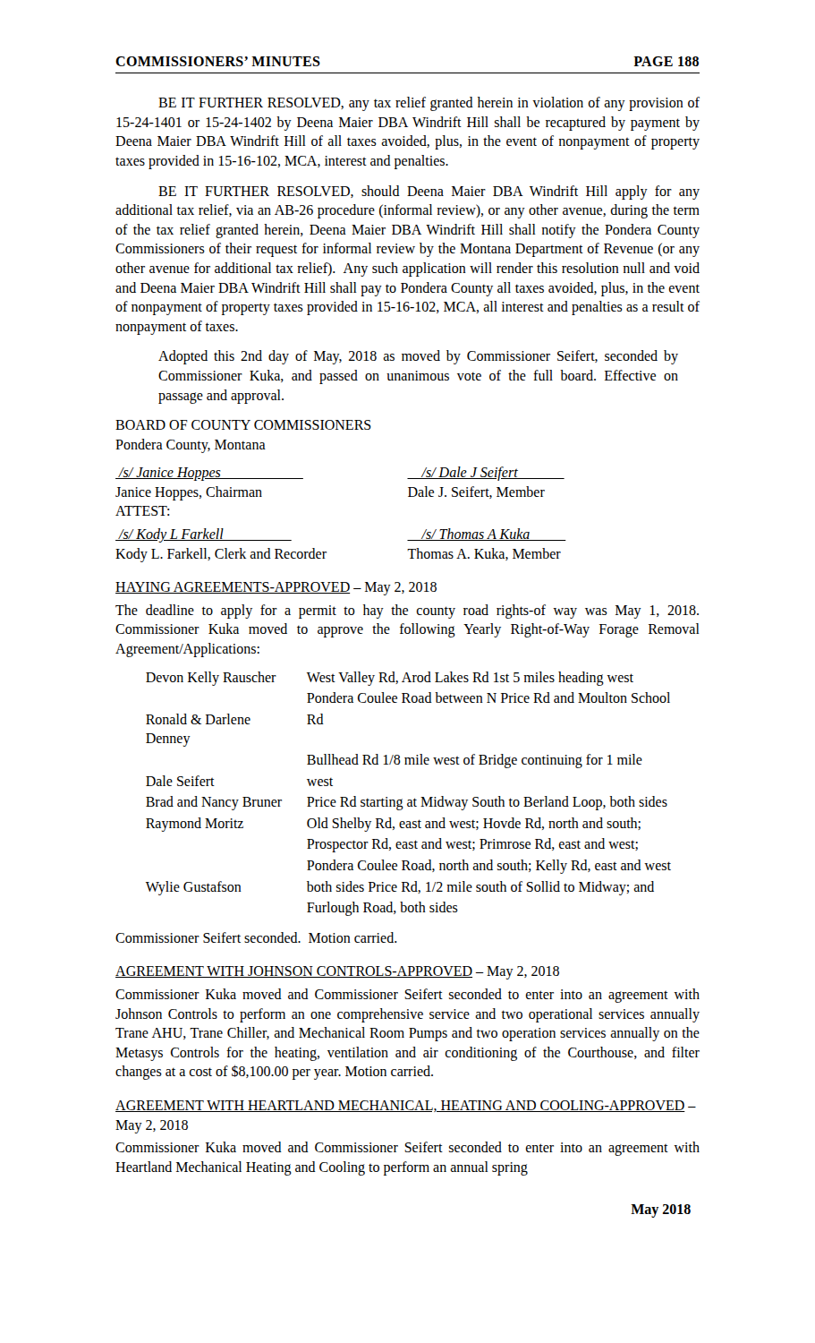COMMISSIONERS’ MINUTES PAGE 188
BE IT FURTHER RESOLVED, any tax relief granted herein in violation of any provision of 15-24-1401 or 15-24-1402 by Deena Maier DBA Windrift Hill shall be recaptured by payment by Deena Maier DBA Windrift Hill of all taxes avoided, plus, in the event of nonpayment of property taxes provided in 15-16-102, MCA, interest and penalties.
BE IT FURTHER RESOLVED, should Deena Maier DBA Windrift Hill apply for any additional tax relief, via an AB-26 procedure (informal review), or any other avenue, during the term of the tax relief granted herein, Deena Maier DBA Windrift Hill shall notify the Pondera County Commissioners of their request for informal review by the Montana Department of Revenue (or any other avenue for additional tax relief). Any such application will render this resolution null and void and Deena Maier DBA Windrift Hill shall pay to Pondera County all taxes avoided, plus, in the event of nonpayment of property taxes provided in 15-16-102, MCA, all interest and penalties as a result of nonpayment of taxes.
Adopted this 2nd day of May, 2018 as moved by Commissioner Seifert, seconded by Commissioner Kuka, and passed on unanimous vote of the full board. Effective on passage and approval.
BOARD OF COUNTY COMMISSIONERS
Pondera County, Montana
| /s/ Janice Hoppes Janice Hoppes, Chairman ATTEST: | /s/ Dale J Seifert Dale J. Seifert, Member |
| /s/ Kody L Farkell Kody L. Farkell, Clerk and Recorder | /s/ Thomas A Kuka Thomas A. Kuka, Member |
HAYING AGREEMENTS-APPROVED
– May 2, 2018
The deadline to apply for a permit to hay the county road rights-of way was May 1, 2018. Commissioner Kuka moved to approve the following Yearly Right-of-Way Forage Removal Agreement/Applications:
| Devon Kelly Rauscher | West Valley Rd, Arod Lakes Rd 1st 5 miles heading west |
| | Pondera Coulee Road between N Price Rd and Moulton School |
| Ronald & Darlene Denney | Rd |
| | Bullhead Rd 1/8 mile west of Bridge continuing for 1 mile |
| Dale Seifert | west |
| Brad and Nancy Bruner | Price Rd starting at Midway South to Berland Loop, both sides |
| Raymond Moritz | Old Shelby Rd, east and west; Hovde Rd, north and south; |
| | Prospector Rd, east and west; Primrose Rd, east and west; |
| | Pondera Coulee Road, north and south; Kelly Rd, east and west |
| Wylie Gustafson | both sides Price Rd, 1/2 mile south of Sollid to Midway; and |
| | Furlough Road, both sides |
Commissioner Seifert seconded. Motion carried.
AGREEMENT WITH JOHNSON CONTROLS-APPROVED
– May 2, 2018
Commissioner Kuka moved and Commissioner Seifert seconded to enter into an agreement with Johnson Controls to perform an one comprehensive service and two operational services annually Trane AHU, Trane Chiller, and Mechanical Room Pumps and two operation services annually on the Metasys Controls for the heating, ventilation and air conditioning of the Courthouse, and filter changes at a cost of $8,100.00 per year. Motion carried.
AGREEMENT WITH HEARTLAND MECHANICAL, HEATING AND COOLING-APPROVED
– May 2, 2018
Commissioner Kuka moved and Commissioner Seifert seconded to enter into an agreement with Heartland Mechanical Heating and Cooling to perform an annual spring
May 2018